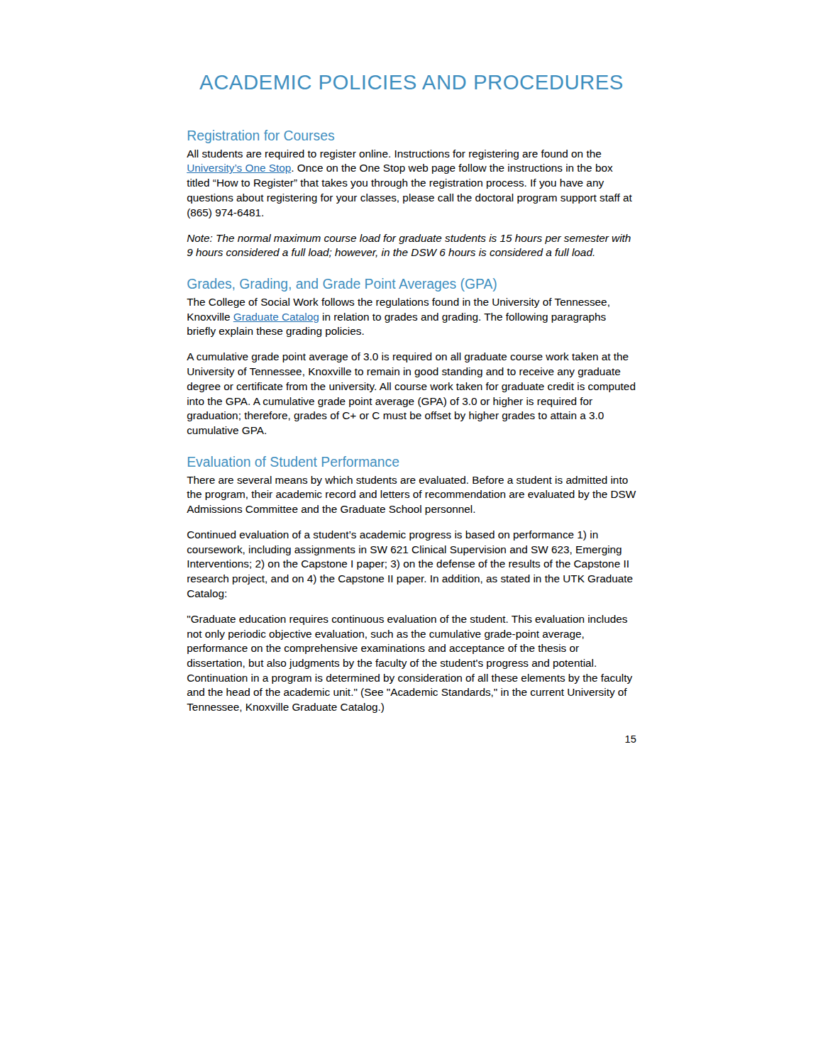ACADEMIC POLICIES AND PROCEDURES
Registration for Courses
All students are required to register online. Instructions for registering are found on the University’s One Stop. Once on the One Stop web page follow the instructions in the box titled “How to Register” that takes you through the registration process. If you have any questions about registering for your classes, please call the doctoral program support staff at (865) 974-6481.
Note: The normal maximum course load for graduate students is 15 hours per semester with 9 hours considered a full load; however, in the DSW 6 hours is considered a full load.
Grades, Grading, and Grade Point Averages (GPA)
The College of Social Work follows the regulations found in the University of Tennessee, Knoxville Graduate Catalog in relation to grades and grading. The following paragraphs briefly explain these grading policies.
A cumulative grade point average of 3.0 is required on all graduate course work taken at the University of Tennessee, Knoxville to remain in good standing and to receive any graduate degree or certificate from the university. All course work taken for graduate credit is computed into the GPA. A cumulative grade point average (GPA) of 3.0 or higher is required for graduation; therefore, grades of C+ or C must be offset by higher grades to attain a 3.0 cumulative GPA.
Evaluation of Student Performance
There are several means by which students are evaluated. Before a student is admitted into the program, their academic record and letters of recommendation are evaluated by the DSW Admissions Committee and the Graduate School personnel.
Continued evaluation of a student’s academic progress is based on performance 1) in coursework, including assignments in SW 621 Clinical Supervision and SW 623, Emerging Interventions; 2) on the Capstone I paper; 3) on the defense of the results of the Capstone II research project, and on 4) the Capstone II paper. In addition, as stated in the UTK Graduate Catalog:
"Graduate education requires continuous evaluation of the student. This evaluation includes not only periodic objective evaluation, such as the cumulative grade-point average, performance on the comprehensive examinations and acceptance of the thesis or dissertation, but also judgments by the faculty of the student's progress and potential. Continuation in a program is determined by consideration of all these elements by the faculty and the head of the academic unit." (See "Academic Standards," in the current University of Tennessee, Knoxville Graduate Catalog.)
15